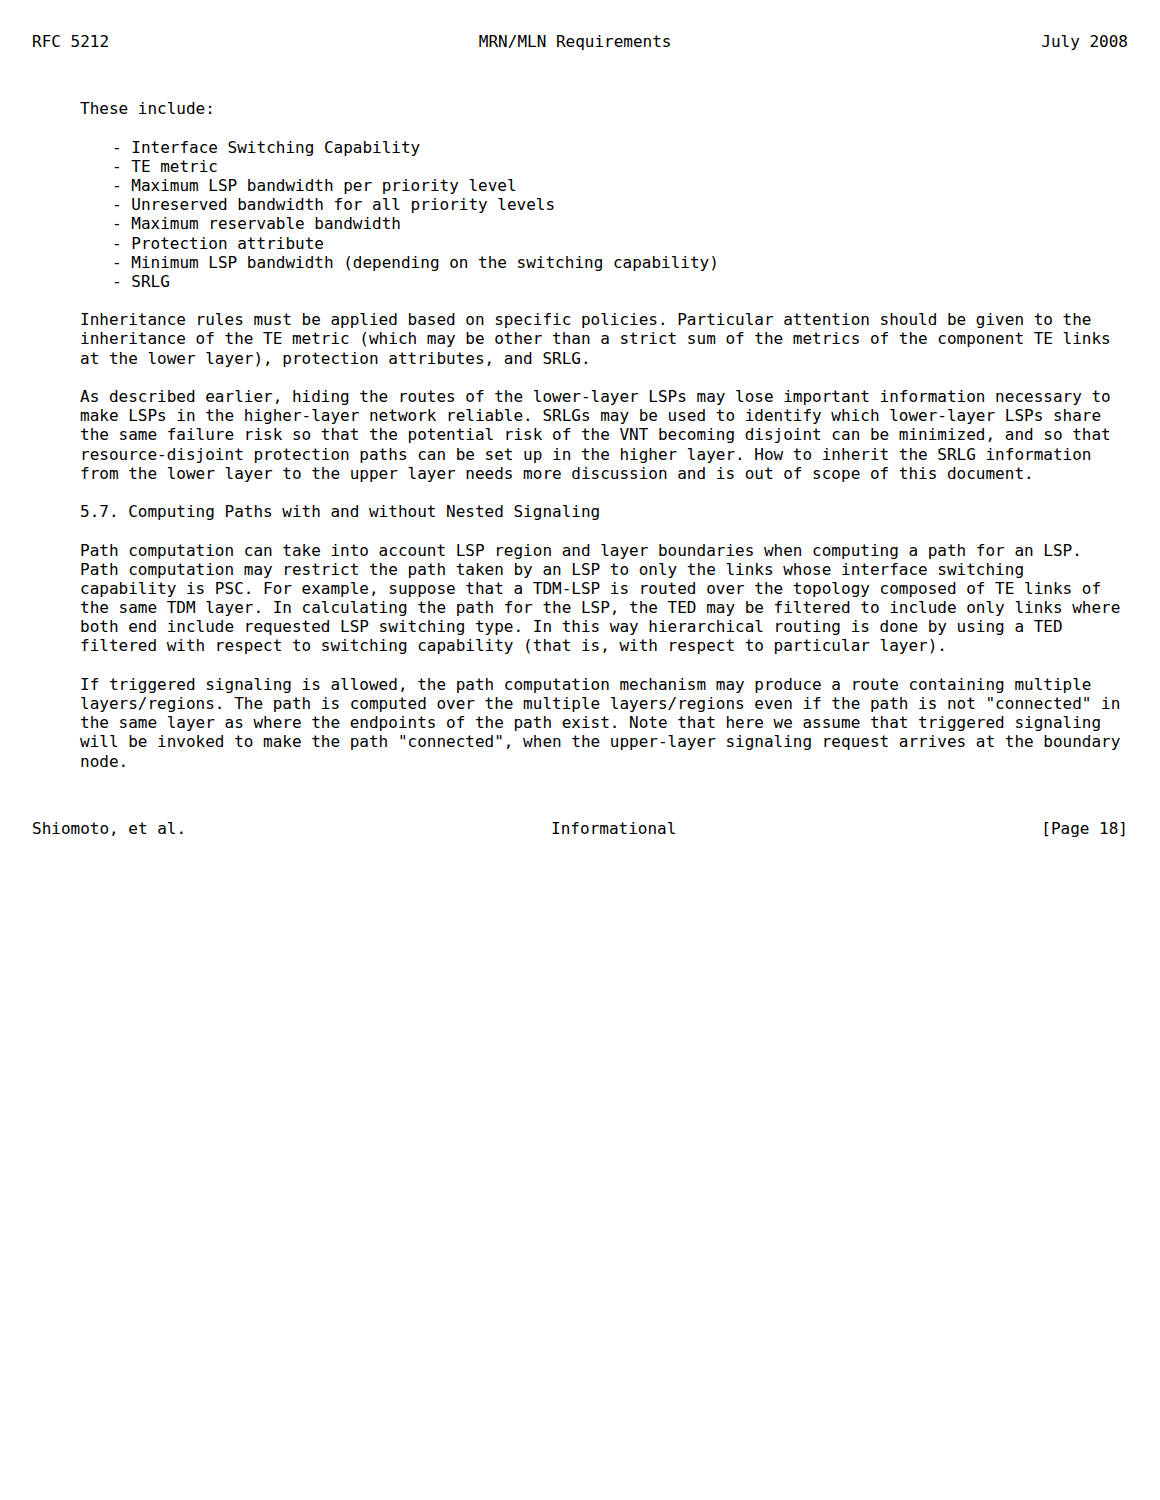RFC 5212 MRN/MLN Requirements July 2008
These include:
- Interface Switching Capability
- TE metric
- Maximum LSP bandwidth per priority level
- Unreserved bandwidth for all priority levels
- Maximum reservable bandwidth
- Protection attribute
- Minimum LSP bandwidth (depending on the switching capability)
- SRLG
Inheritance rules must be applied based on specific policies. Particular attention should be given to the inheritance of the TE metric (which may be other than a strict sum of the metrics of the component TE links at the lower layer), protection attributes, and SRLG.
As described earlier, hiding the routes of the lower-layer LSPs may lose important information necessary to make LSPs in the higher-layer network reliable. SRLGs may be used to identify which lower-layer LSPs share the same failure risk so that the potential risk of the VNT becoming disjoint can be minimized, and so that resource-disjoint protection paths can be set up in the higher layer. How to inherit the SRLG information from the lower layer to the upper layer needs more discussion and is out of scope of this document.
5.7. Computing Paths with and without Nested Signaling
Path computation can take into account LSP region and layer boundaries when computing a path for an LSP. Path computation may restrict the path taken by an LSP to only the links whose interface switching capability is PSC. For example, suppose that a TDM-LSP is routed over the topology composed of TE links of the same TDM layer. In calculating the path for the LSP, the TED may be filtered to include only links where both end include requested LSP switching type. In this way hierarchical routing is done by using a TED filtered with respect to switching capability (that is, with respect to particular layer).
If triggered signaling is allowed, the path computation mechanism may produce a route containing multiple layers/regions. The path is computed over the multiple layers/regions even if the path is not "connected" in the same layer as where the endpoints of the path exist. Note that here we assume that triggered signaling will be invoked to make the path "connected", when the upper-layer signaling request arrives at the boundary node.
Shiomoto, et al. Informational [Page 18]